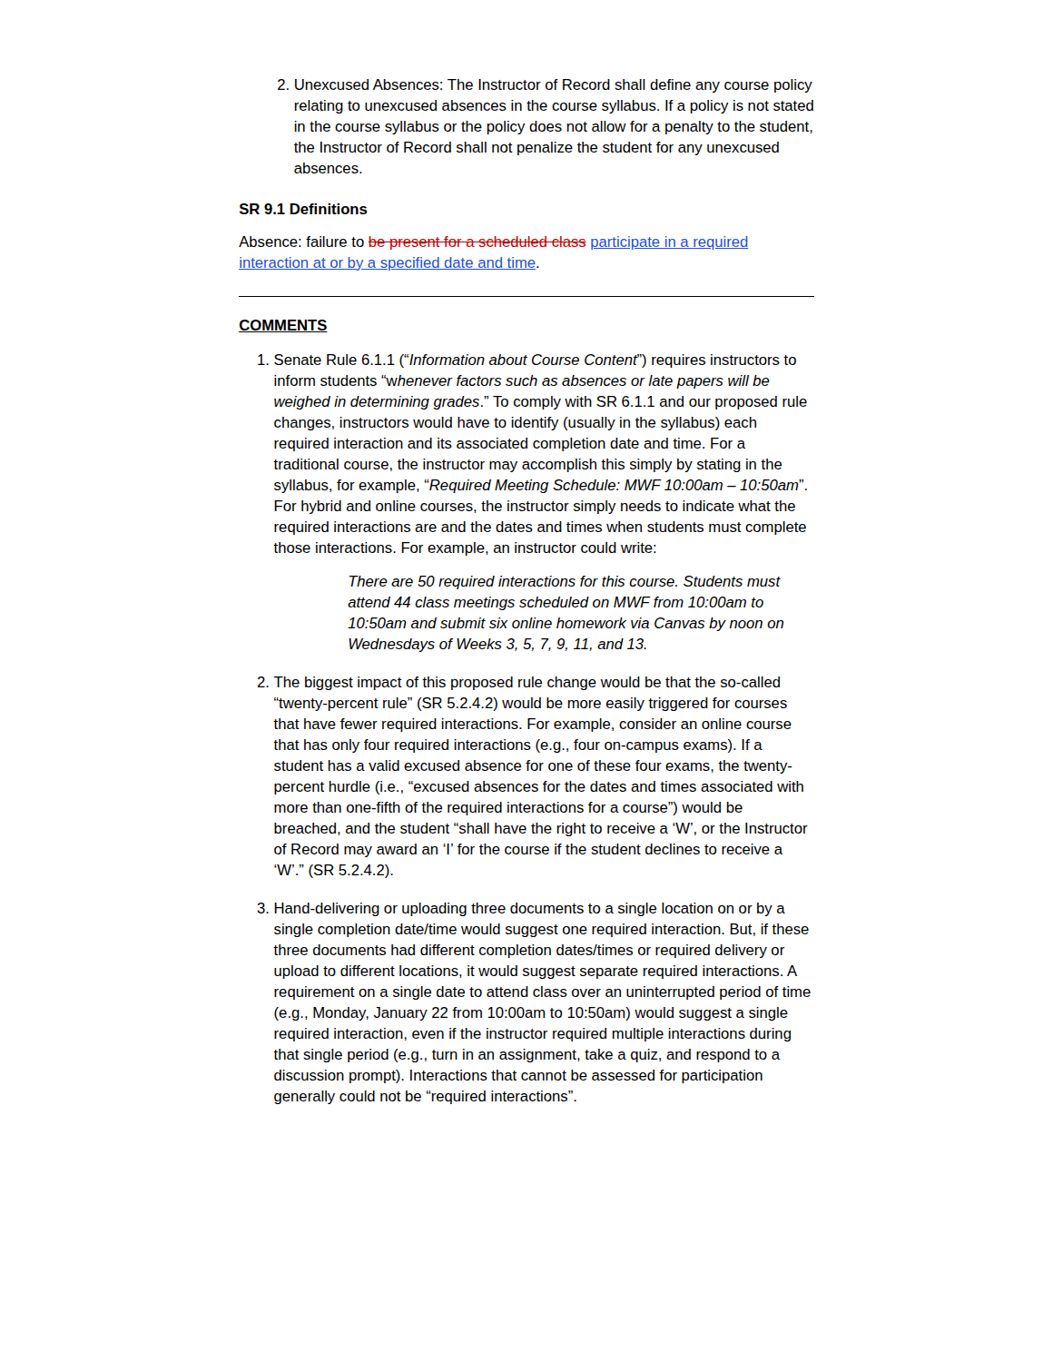Unexcused Absences: The Instructor of Record shall define any course policy relating to unexcused absences in the course syllabus. If a policy is not stated in the course syllabus or the policy does not allow for a penalty to the student, the Instructor of Record shall not penalize the student for any unexcused absences.
SR 9.1 Definitions
Absence: failure to be present for a scheduled class participate in a required interaction at or by a specified date and time.
COMMENTS
Senate Rule 6.1.1 (“Information about Course Content”) requires instructors to inform students “whenever factors such as absences or late papers will be weighed in determining grades.” To comply with SR 6.1.1 and our proposed rule changes, instructors would have to identify (usually in the syllabus) each required interaction and its associated completion date and time. For a traditional course, the instructor may accomplish this simply by stating in the syllabus, for example, “Required Meeting Schedule: MWF 10:00am – 10:50am”. For hybrid and online courses, the instructor simply needs to indicate what the required interactions are and the dates and times when students must complete those interactions. For example, an instructor could write:
There are 50 required interactions for this course. Students must attend 44 class meetings scheduled on MWF from 10:00am to 10:50am and submit six online homework via Canvas by noon on Wednesdays of Weeks 3, 5, 7, 9, 11, and 13.
The biggest impact of this proposed rule change would be that the so-called “twenty-percent rule” (SR 5.2.4.2) would be more easily triggered for courses that have fewer required interactions. For example, consider an online course that has only four required interactions (e.g., four on-campus exams). If a student has a valid excused absence for one of these four exams, the twenty-percent hurdle (i.e., “excused absences for the dates and times associated with more than one-fifth of the required interactions for a course”) would be breached, and the student “shall have the right to receive a ‘W’, or the Instructor of Record may award an ‘I’ for the course if the student declines to receive a ‘W’.” (SR 5.2.4.2).
Hand-delivering or uploading three documents to a single location on or by a single completion date/time would suggest one required interaction. But, if these three documents had different completion dates/times or required delivery or upload to different locations, it would suggest separate required interactions. A requirement on a single date to attend class over an uninterrupted period of time (e.g., Monday, January 22 from 10:00am to 10:50am) would suggest a single required interaction, even if the instructor required multiple interactions during that single period (e.g., turn in an assignment, take a quiz, and respond to a discussion prompt). Interactions that cannot be assessed for participation generally could not be “required interactions”.